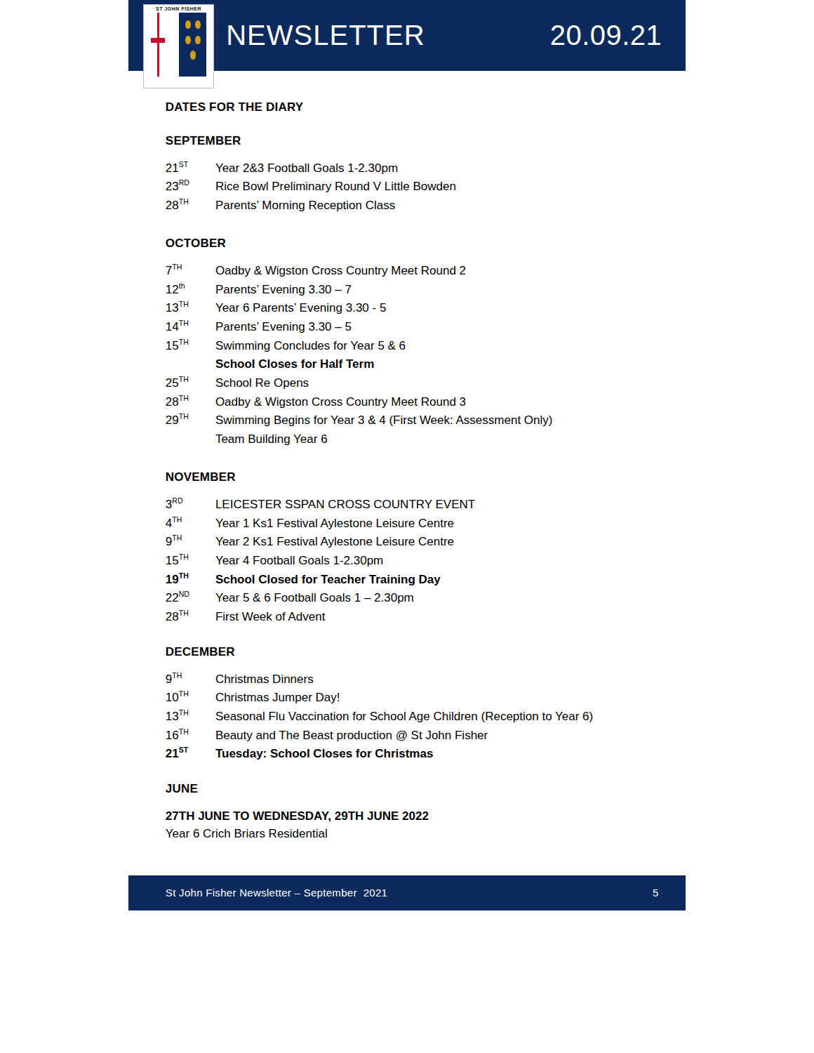ST JOHN FISHER
NEWSLETTER
20.09.21
DATES FOR THE DIARY
SEPTEMBER
| 21 ST | Year 2&3 Football Goals 1-2.30pm |
| 23 RD | Rice Bowl Preliminary Round V Little Bowden |
| 28 TH | Parents’ Morning Reception Class |
OCTOBER
| 7 TH | Oadby & Wigston Cross Country Meet Round 2 |
| 12 th | Parents’ Evening 3.30 – 7 |
| 13 TH | Year 6 Parents’ Evening 3.30 - 5 |
| 14 TH | Parents’ Evening 3.30 – 5 |
| 15 TH | Swimming Concludes for Year 5 & 6 |
| | School Closes for Half Term |
| 25 TH | School Re Opens |
| 28 TH | Oadby & Wigston Cross Country Meet Round 3 |
| 29 TH | Swimming Begins for Year 3 & 4 (First Week: Assessment Only) |
| | Team Building Year 6 |
NOVEMBER
| 3 RD | LEICESTER SSPAN CROSS COUNTRY EVENT |
| 4 TH | Year 1 Ks1 Festival Aylestone Leisure Centre |
| 9 TH | Year 2 Ks1 Festival Aylestone Leisure Centre |
| 15 TH | Year 4 Football Goals 1-2.30pm |
| 19 TH | School Closed for Teacher Training Day |
| 22 ND | Year 5 & 6 Football Goals 1 – 2.30pm |
| 28 TH | First Week of Advent |
DECEMBER
| 9 TH | Christmas Dinners |
| 10 TH | Christmas Jumper Day! |
| 13 TH | Seasonal Flu Vaccination for School Age Children (Reception to Year 6) |
| 16 TH | Beauty and The Beast production @ St John Fisher |
| 21 ST | Tuesday: School Closes for Christmas |
JUNE
27TH JUNE TO WEDNESDAY, 29TH JUNE 2022
Year 6 Crich Briars Residential
St John Fisher Newsletter – September 2021
5